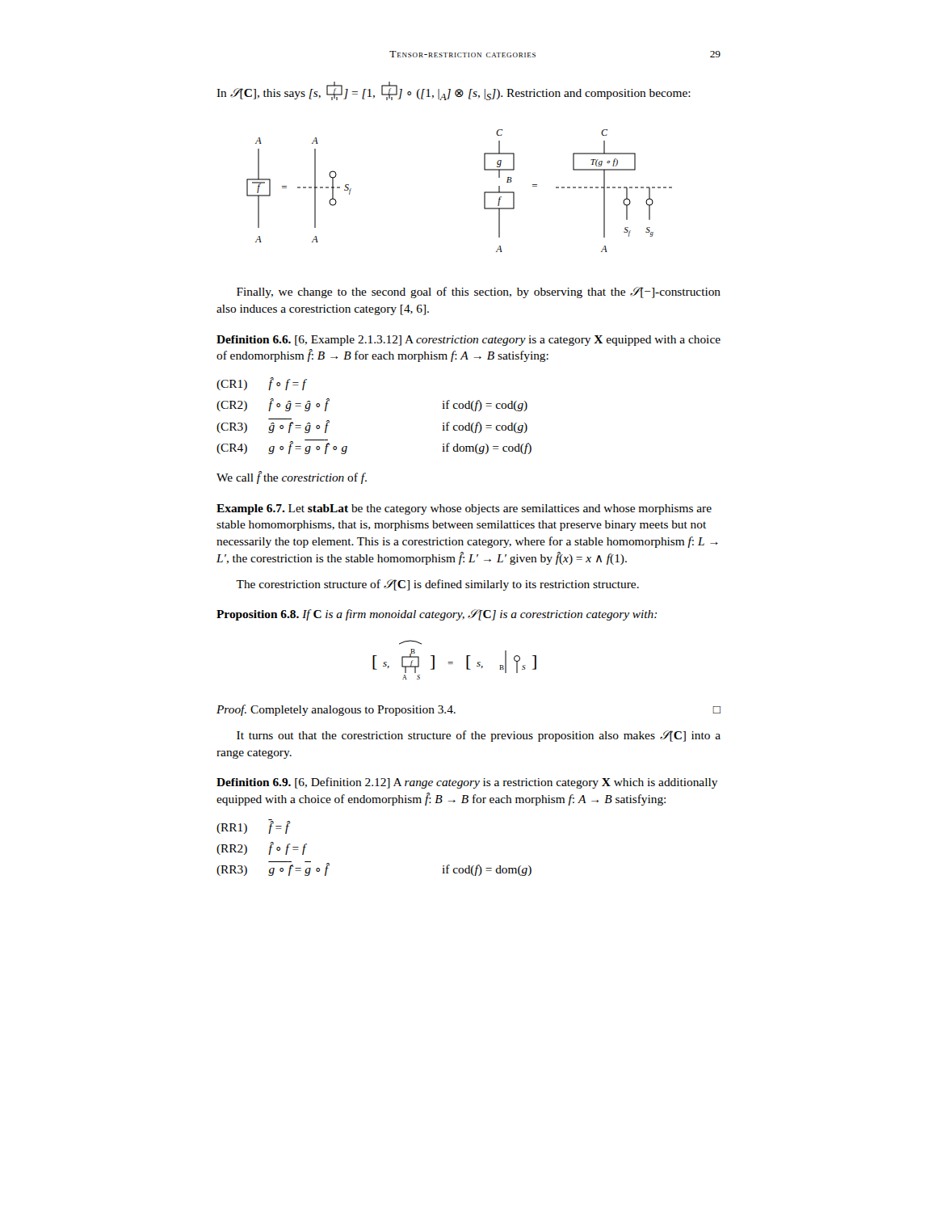Tensor-restriction categories 29
In 𝒮[C], this says [s, f ] = [1, f ] ∘ ([1, |A] ⊗ [s, |S]). Restriction and composition become:
A f A = A A Sf C g B f A = C T(g ∘ f) A Sf Sg
Finally, we change to the second goal of this section, by observing that the 𝒮[−]-construction also induces a corestriction category [4, 6].
Definition 6.6. [6, Example 2.1.3.12] A corestriction category is a category X equipped with a choice of endomorphism f̂: B → B for each morphism f: A → B satisfying:
| (CR1) | f̂ ∘ f = f | |
| (CR2) | f̂ ∘ ĝ = ĝ ∘ f̂ | if cod( f ) = cod( g ) |
| (CR3) | ĝ ∘ f ̂ = ĝ ∘ f̂ | if cod( f ) = cod( g ) |
| (CR4) | g ∘ f̂ = g ∘ f ̂ ∘ g | if dom( g ) = cod( f ) |
We call f̂ the corestriction of f.
Example 6.7. Let stabLat be the category whose objects are semilattices and whose morphisms are stable homomorphisms, that is, morphisms between semilattices that preserve binary meets but not necessarily the top element. This is a corestriction category, where for a stable homomorphism f: L → L′, the corestriction is the stable homomorphism f̂: L′ → L′ given by f̂(x) = x ∧ f(1).
The corestriction structure of 𝒮[C] is defined similarly to its restriction structure.
Proposition 6.8. If C is a firm monoidal category, 𝒮[C] is a corestriction category with:
[ s, B f A S ] = [ s, B S ]
Proof. Completely analogous to Proposition 3.4. □
It turns out that the corestriction structure of the previous proposition also makes 𝒮[C] into a range category.
Definition 6.9. [6, Definition 2.12] A range category is a restriction category X which is additionally equipped with a choice of endomorphism f̂: B → B for each morphism f: A → B satisfying:
| (RR1) | f̂ = f̂ | |
| (RR2) | f̂ ∘ f = f | |
| (RR3) | g ∘ f ̂ = g ∘ f̂ | if cod( f ) = dom( g ) |